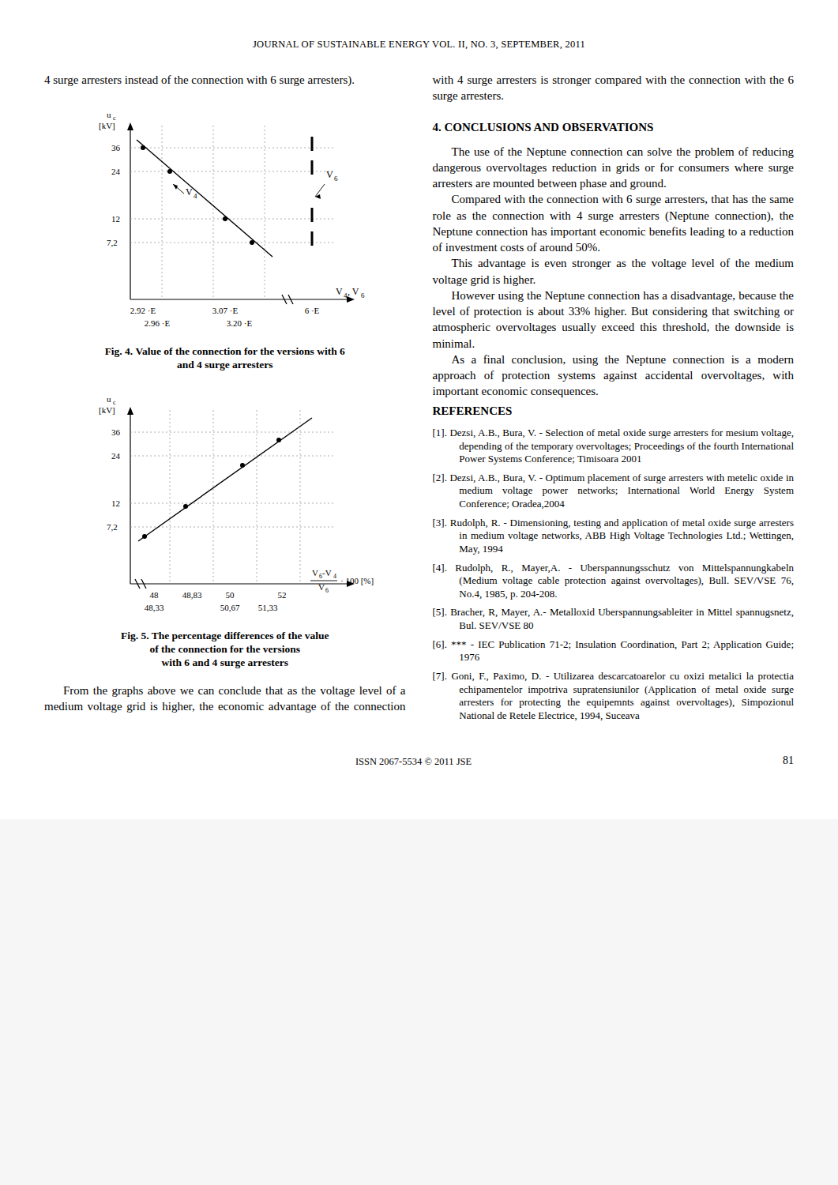JOURNAL OF SUSTAINABLE ENERGY VOL. II, NO. 3, SEPTEMBER, 2011
4 surge arresters instead of the connection with 6 surge arresters).
u c [kV] 36 24 12 7,2 V 4 V 6 2.92 ·E 2.96 ·E 3.07 ·E 3.20 ·E 6 ·E V 4 , V 6
Fig. 4. Value of the connection for the versions with 6
and 4 surge arresters
u c [kV] 36 24 12 7,2 48 48,33 48,83 50 50,67 51,33 52 V 6 -V 4 V 6 · 100 [%]
Fig. 5. The percentage differences of the value
of the connection for the versions
with 6 and 4 surge arresters
From the graphs above we can conclude that as the voltage level of a medium voltage grid is higher, the economic advantage of the connection with 4 surge arresters is stronger compared with the connection with the 6 surge arresters.
4. CONCLUSIONS AND OBSERVATIONS
The use of the Neptune connection can solve the problem of reducing dangerous overvoltages reduction in grids or for consumers where surge arresters are mounted between phase and ground.
Compared with the connection with 6 surge arresters, that has the same role as the connection with 4 surge arresters (Neptune connection), the Neptune connection has important economic benefits leading to a reduction of investment costs of around 50%.
This advantage is even stronger as the voltage level of the medium voltage grid is higher.
However using the Neptune connection has a disadvantage, because the level of protection is about 33% higher. But considering that switching or atmospheric overvoltages usually exceed this threshold, the downside is minimal.
As a final conclusion, using the Neptune connection is a modern approach of protection systems against accidental overvoltages, with important economic consequences.
REFERENCES
[1]. Dezsi, A.B., Bura, V. - Selection of metal oxide surge arresters for mesium voltage, depending of the temporary overvoltages; Proceedings of the fourth International Power Systems Conference; Timisoara 2001
[2]. Dezsi, A.B., Bura, V. - Optimum placement of surge arresters with metelic oxide in medium voltage power networks; International World Energy System Conference; Oradea,2004
[3]. Rudolph, R. - Dimensioning, testing and application of metal oxide surge arresters in medium voltage networks, ABB High Voltage Technologies Ltd.; Wettingen, May, 1994
[4]. Rudolph, R., Mayer,A. - Uberspannungsschutz von Mittelspannungkabeln (Medium voltage cable protection against overvoltages), Bull. SEV/VSE 76, No.4, 1985, p. 204-208.
[5]. Bracher, R, Mayer, A.- Metalloxid Uberspannungsableiter in Mittel spannugsnetz, Bul. SEV/VSE 80
[6]. *** - IEC Publication 71-2; Insulation Coordination, Part 2; Application Guide; 1976
[7]. Goni, F., Paximo, D. - Utilizarea descarcatoarelor cu oxizi metalici la protectia echipamentelor impotriva supratensiunilor (Application of metal oxide surge arresters for protecting the equipemnts against overvoltages), Simpozionul National de Retele Electrice, 1994, Suceava
ISSN 2067-5534 © 2011 JSE
81